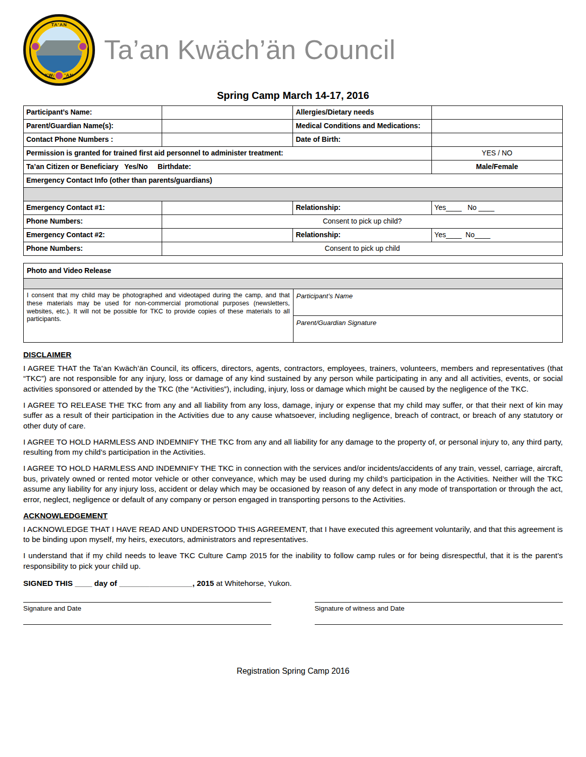TA'AN
KWACH'AN
Ta’an Kwäch’än Council
Spring Camp March 14-17, 2016
| Participant’s Name: | | Allergies/Dietary needs | |
| Parent/Guardian Name(s): | | Medical Conditions and Medications: | |
| Contact Phone Numbers : | | Date of Birth: | |
| Permission is granted for trained first aid personnel to administer treatment: | YES / NO |
| Ta’an Citizen or Beneficiary Yes/No Birthdate: | Male/Female |
| Emergency Contact Info (other than parents/guardians) |
| Emergency Contact #1: | | Relationship: | Yes____ No ____ |
| Phone Numbers: | Consent to pick up child? |
| Emergency Contact #2: | | Relationship: | Yes____ No____ |
| Phone Numbers: | Consent to pick up child |
| Photo and Video Release |
| I consent that my child may be photographed and videotaped during the camp, and that these materials may be used for non-commercial promotional purposes (newsletters, websites, etc.). It will not be possible for TKC to provide copies of these materials to all participants. | Participant’s Name |
| Parent/Guardian Signature |
DISCLAIMER
I AGREE THAT the Ta’an Kwäch’än Council, its officers, directors, agents, contractors, employees, trainers, volunteers, members and representatives (that “TKC”) are not responsible for any injury, loss or damage of any kind sustained by any person while participating in any and all activities, events, or social activities sponsored or attended by the TKC (the “Activities”), including, injury, loss or damage which might be caused by the negligence of the TKC.
I AGREE TO RELEASE THE TKC from any and all liability from any loss, damage, injury or expense that my child may suffer, or that their next of kin may suffer as a result of their participation in the Activities due to any cause whatsoever, including negligence, breach of contract, or breach of any statutory or other duty of care.
I AGREE TO HOLD HARMLESS AND INDEMNIFY THE TKC from any and all liability for any damage to the property of, or personal injury to, any third party, resulting from my child’s participation in the Activities.
I AGREE TO HOLD HARMLESS AND INDEMNIFY THE TKC in connection with the services and/or incidents/accidents of any train, vessel, carriage, aircraft, bus, privately owned or rented motor vehicle or other conveyance, which may be used during my child’s participation in the Activities. Neither will the TKC assume any liability for any injury loss, accident or delay which may be occasioned by reason of any defect in any mode of transportation or through the act, error, neglect, negligence or default of any company or person engaged in transporting persons to the Activities.
ACKNOWLEDGEMENT
I ACKNOWLEDGE THAT I HAVE READ AND UNDERSTOOD THIS AGREEMENT, that I have executed this agreement voluntarily, and that this agreement is to be binding upon myself, my heirs, executors, administrators and representatives.
I understand that if my child needs to leave TKC Culture Camp 2015 for the inability to follow camp rules or for being disrespectful, that it is the parent’s responsibility to pick your child up.
SIGNED THIS ____ day of _________________, 2015 at Whitehorse, Yukon.
Signature and Date
Signature of witness and Date
Registration Spring Camp 2016